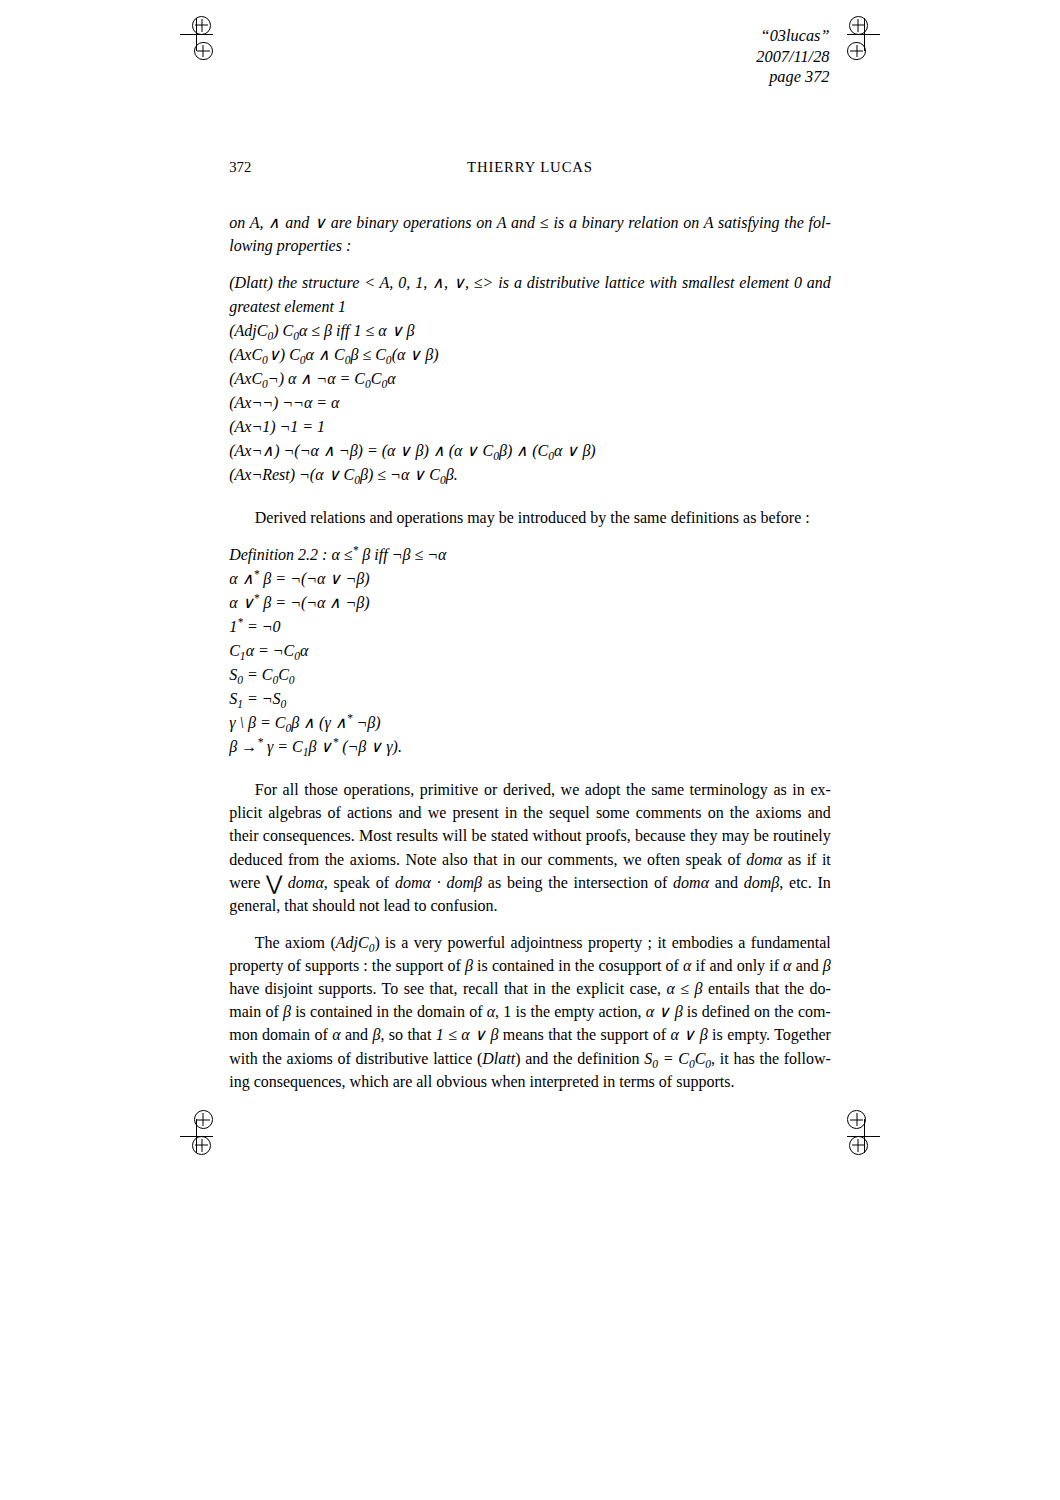“03lucas”
2007/11/28
page 372
372
THIERRY LUCAS
on A, ∧ and ∨ are binary operations on A and ≤ is a binary relation on A satisfying the following properties :
(Dlatt) the structure < A, 0, 1, ∧, ∨, ≤> is a distributive lattice with smallest element 0 and greatest element 1
(AdjC0) C0α ≤ β iff 1 ≤ α ∨ β
(AxC0∨) C0α ∧ C0β ≤ C0(α ∨ β)
(AxC0¬) α ∧ ¬α = C0C0α
(Ax¬¬) ¬¬α = α
(Ax¬1) ¬1 = 1
(Ax¬∧) ¬(¬α ∧ ¬β) = (α ∨ β) ∧ (α ∨ C0β) ∧ (C0α ∨ β)
(Ax¬Rest) ¬(α ∨ C0β) ≤ ¬α ∨ C0β.
Derived relations and operations may be introduced by the same definitions as before :
Definition 2.2 : α ≤* β iff ¬β ≤ ¬α
α ∧* β = ¬(¬α ∨ ¬β)
α ∨* β = ¬(¬α ∧ ¬β)
1* = ¬0
C1α = ¬C0α
S0 = C0C0
S1 = ¬S0
γ \ β = C0β ∧ (γ ∧* ¬β)
β →* γ = C1β ∨* (¬β ∨ γ).
For all those operations, primitive or derived, we adopt the same terminology as in explicit algebras of actions and we present in the sequel some comments on the axioms and their consequences. Most results will be stated without proofs, because they may be routinely deduced from the axioms. Note also that in our comments, we often speak of domα as if it were ⋁ domα, speak of domα · domβ as being the intersection of domα and domβ, etc. In general, that should not lead to confusion.
The axiom (AdjC0) is a very powerful adjointness property ; it embodies a fundamental property of supports : the support of β is contained in the cosupport of α if and only if α and β have disjoint supports. To see that, recall that in the explicit case, α ≤ β entails that the domain of β is contained in the domain of α, 1 is the empty action, α ∨ β is defined on the common domain of α and β, so that 1 ≤ α ∨ β means that the support of α ∨ β is empty. Together with the axioms of distributive lattice (Dlatt) and the definition S0 = C0C0, it has the following consequences, which are all obvious when interpreted in terms of supports.